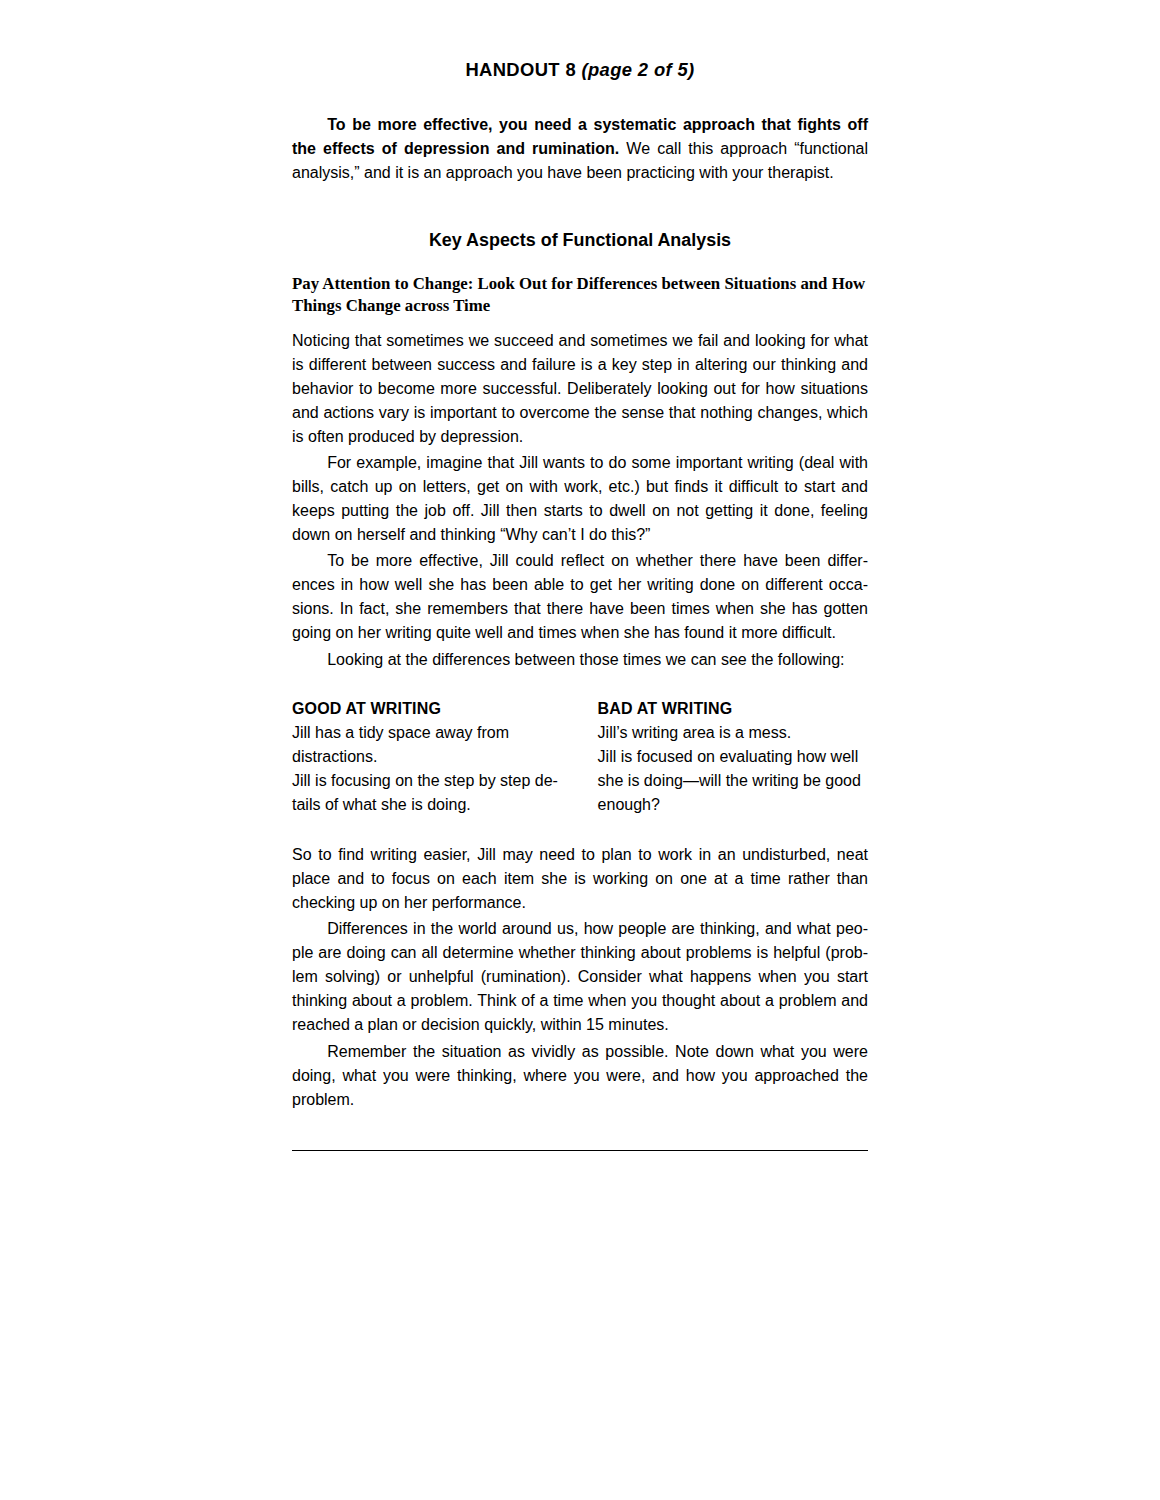HANDOUT 8 (page 2 of 5)
To be more effective, you need a systematic approach that fights off the effects of depression and rumination. We call this approach “functional analysis,” and it is an approach you have been practicing with your therapist.
Key Aspects of Functional Analysis
Pay Attention to Change: Look Out for Differences between Situations and How Things Change across Time
Noticing that sometimes we succeed and sometimes we fail and looking for what is different between success and failure is a key step in altering our thinking and behavior to become more successful. Deliberately looking out for how situations and actions vary is important to overcome the sense that nothing changes, which is often produced by depression.
For example, imagine that Jill wants to do some important writing (deal with bills, catch up on letters, get on with work, etc.) but finds it difficult to start and keeps putting the job off. Jill then starts to dwell on not getting it done, feeling down on herself and thinking “Why can’t I do this?”
To be more effective, Jill could reflect on whether there have been differences in how well she has been able to get her writing done on different occasions. In fact, she remembers that there have been times when she has gotten going on her writing quite well and times when she has found it more difficult.
Looking at the differences between those times we can see the following:
Good at Writing
Jill has a tidy space away from distractions.
Jill is focusing on the step by step details of what she is doing.
Bad at Writing
Jill’s writing area is a mess.
Jill is focused on evaluating how well she is doing—will the writing be good enough?
So to find writing easier, Jill may need to plan to work in an undisturbed, neat place and to focus on each item she is working on one at a time rather than checking up on her performance.
Differences in the world around us, how people are thinking, and what people are doing can all determine whether thinking about problems is helpful (problem solving) or unhelpful (rumination). Consider what happens when you start thinking about a problem. Think of a time when you thought about a problem and reached a plan or decision quickly, within 15 minutes.
Remember the situation as vividly as possible. Note down what you were doing, what you were thinking, where you were, and how you approached the problem.